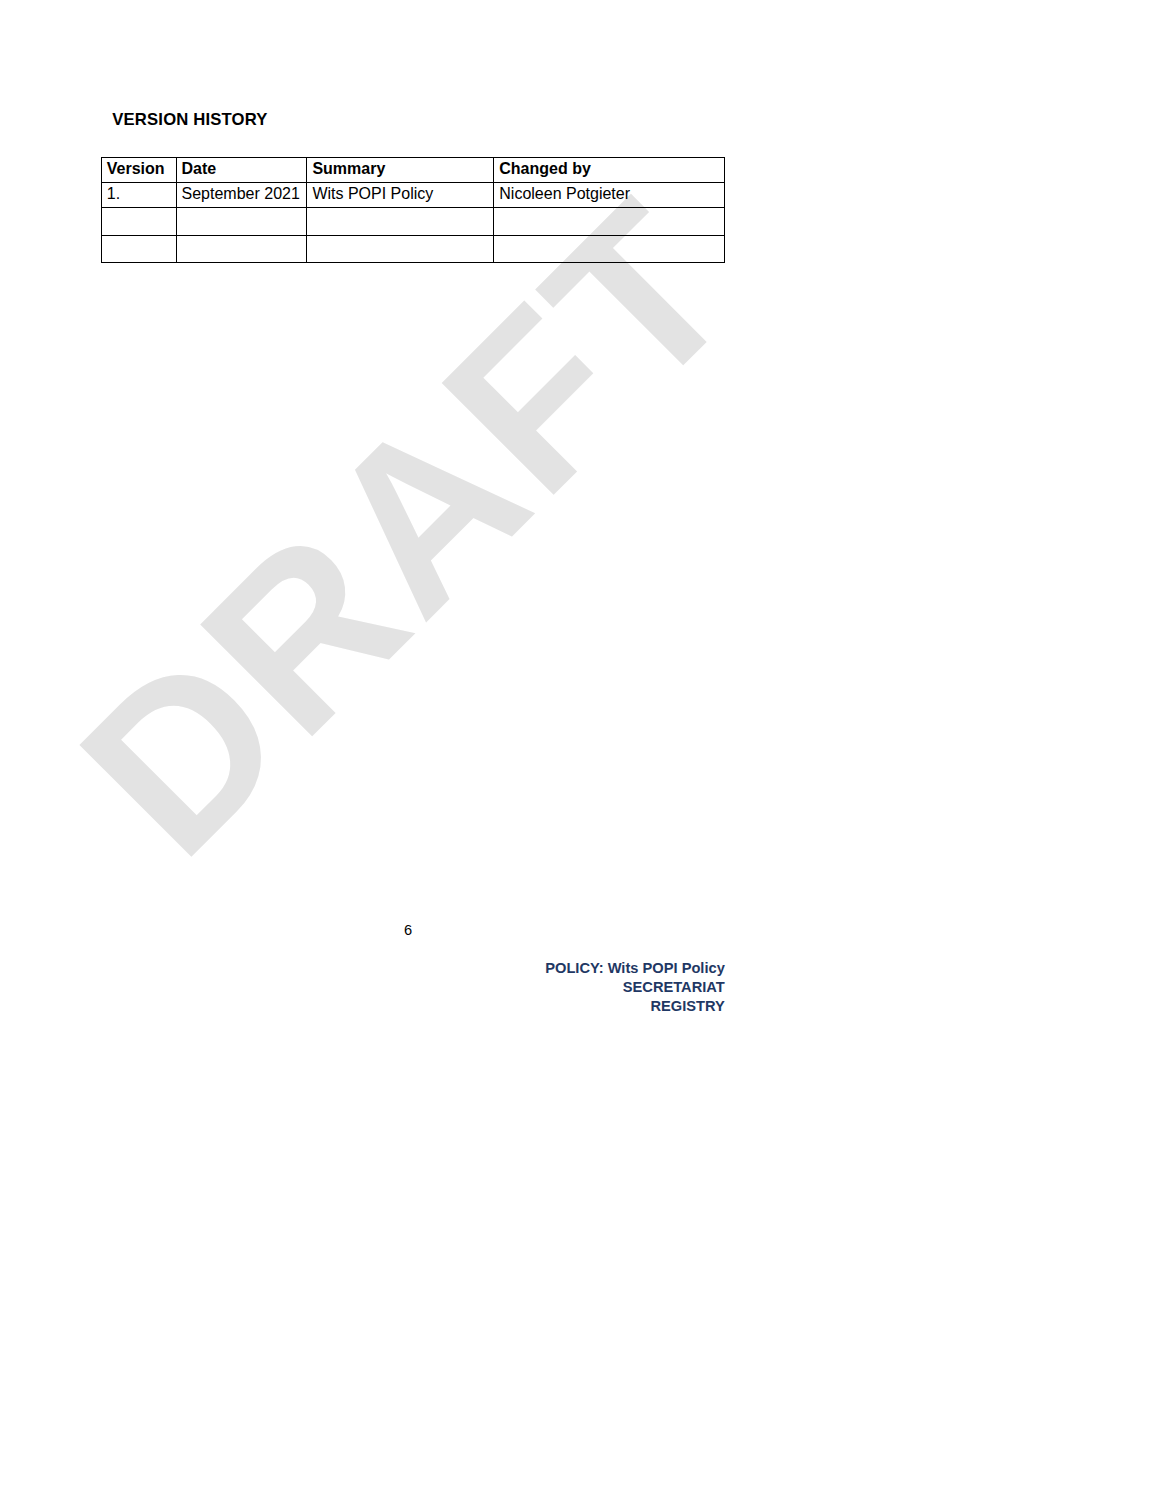DRAFT
VERSION HISTORY
| Version | Date | Summary | Changed by |
| --- | --- | --- | --- |
| 1. | September 2021 | Wits POPI Policy | Nicoleen Potgieter |
6
POLICY: Wits POPI Policy
SECRETARIAT
REGISTRY